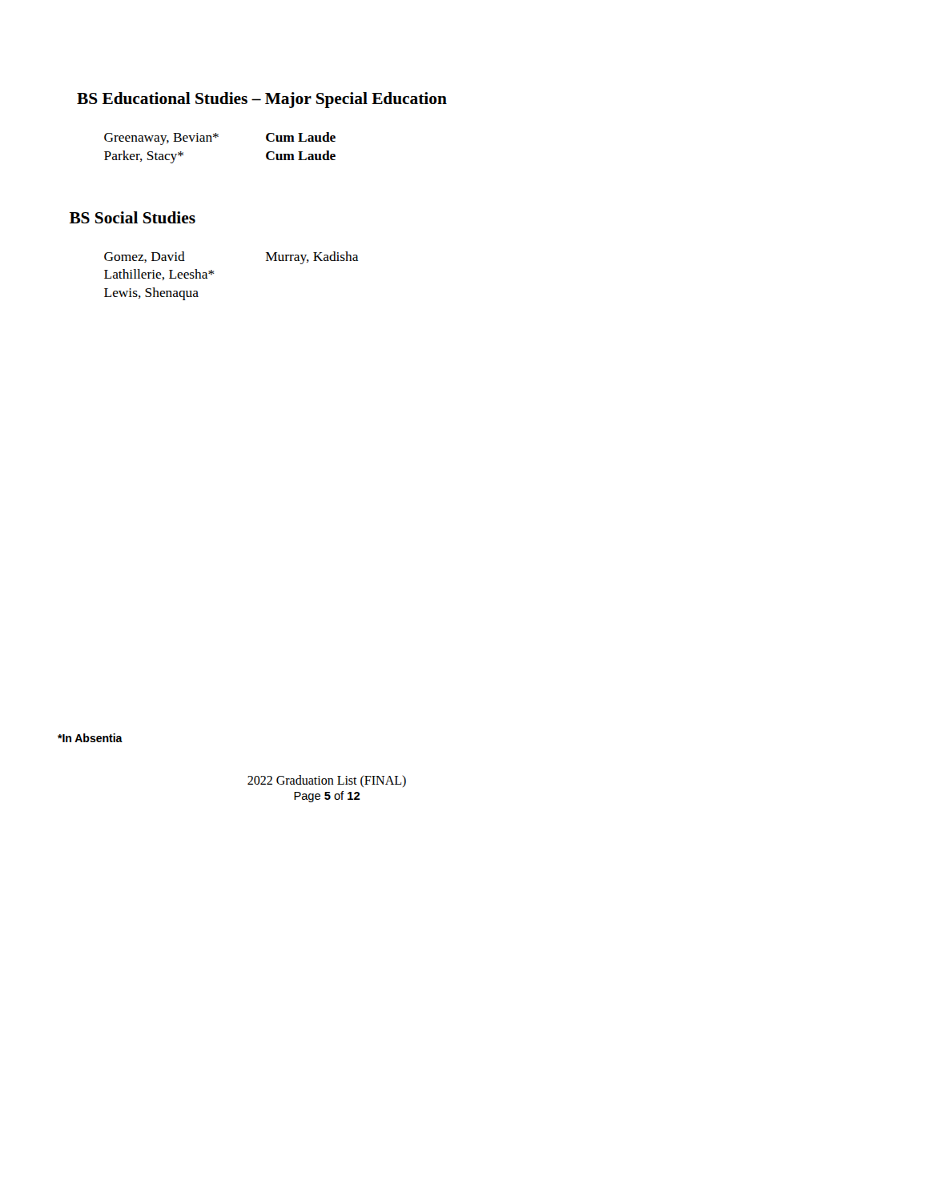BS Educational Studies – Major Special Education
| Greenaway, Bevian* | Cum Laude |
| Parker, Stacy* | Cum Laude |
BS Social Studies
| Gomez, David | Murray, Kadisha |
| Lathillerie, Leesha* | |
| Lewis, Shenaqua | |
*In Absentia
2022 Graduation List (FINAL)
Page 5 of 12